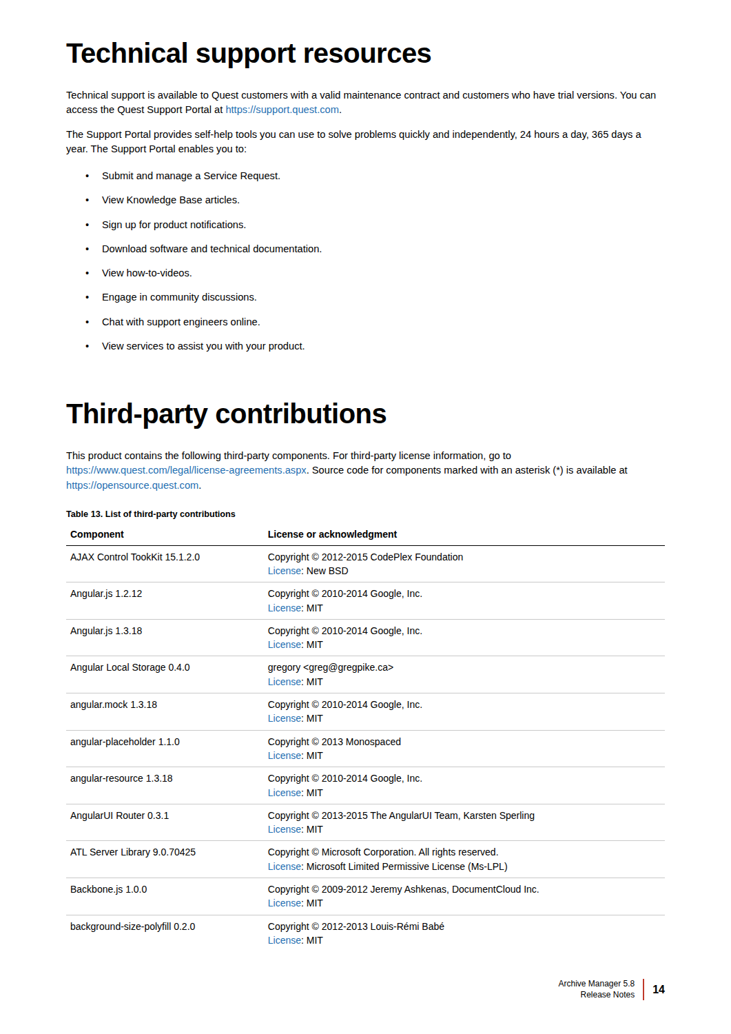Technical support resources
Technical support is available to Quest customers with a valid maintenance contract and customers who have trial versions. You can access the Quest Support Portal at https://support.quest.com.
The Support Portal provides self-help tools you can use to solve problems quickly and independently, 24 hours a day, 365 days a year. The Support Portal enables you to:
Submit and manage a Service Request.
View Knowledge Base articles.
Sign up for product notifications.
Download software and technical documentation.
View how-to-videos.
Engage in community discussions.
Chat with support engineers online.
View services to assist you with your product.
Third-party contributions
This product contains the following third-party components. For third-party license information, go to https://www.quest.com/legal/license-agreements.aspx. Source code for components marked with an asterisk (*) is available at https://opensource.quest.com.
Table 13. List of third-party contributions
| Component | License or acknowledgment |
| --- | --- |
| AJAX Control TookKit 15.1.2.0 | Copyright © 2012-2015 CodePlex Foundation License : New BSD |
| Angular.js 1.2.12 | Copyright © 2010-2014 Google, Inc. License : MIT |
| Angular.js 1.3.18 | Copyright © 2010-2014 Google, Inc. License : MIT |
| Angular Local Storage 0.4.0 | gregory <greg@gregpike.ca> License : MIT |
| angular.mock 1.3.18 | Copyright © 2010-2014 Google, Inc. License : MIT |
| angular-placeholder 1.1.0 | Copyright © 2013 Monospaced License : MIT |
| angular-resource 1.3.18 | Copyright © 2010-2014 Google, Inc. License : MIT |
| AngularUI Router 0.3.1 | Copyright © 2013-2015 The AngularUI Team, Karsten Sperling License : MIT |
| ATL Server Library 9.0.70425 | Copyright © Microsoft Corporation. All rights reserved. License : Microsoft Limited Permissive License (Ms-LPL) |
| Backbone.js 1.0.0 | Copyright © 2009-2012 Jeremy Ashkenas, DocumentCloud Inc. License : MIT |
| background-size-polyfill 0.2.0 | Copyright © 2012-2013 Louis-Rémi Babé License : MIT |
Archive Manager 5.8
Release Notes
14